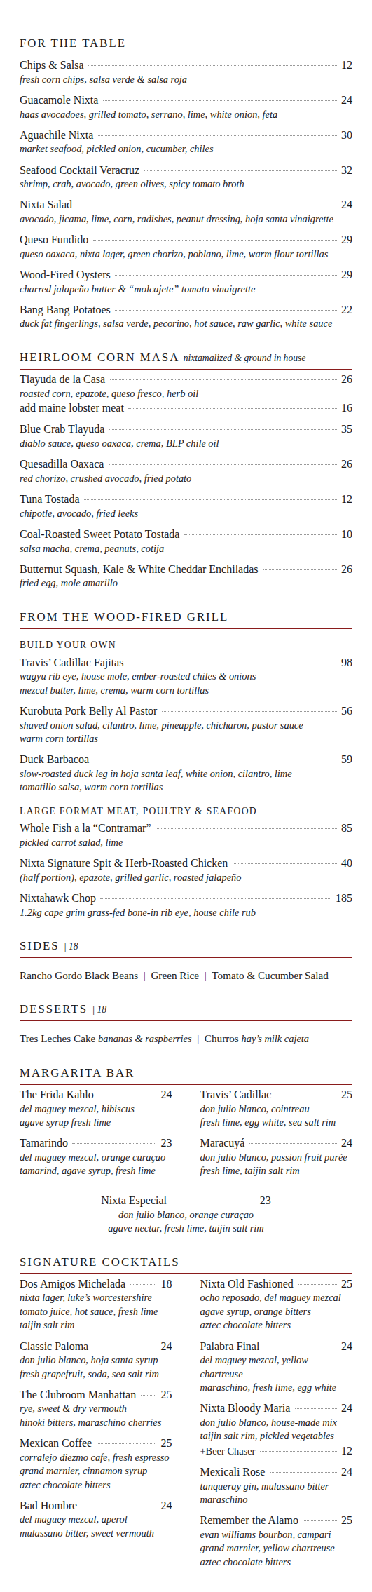For the Table
Chips & Salsa 12
fresh corn chips, salsa verde & salsa roja
Guacamole Nixta 24
haas avocadoes, grilled tomato, serrano, lime, white onion, feta
Aguachile Nixta 30
market seafood, pickled onion, cucumber, chiles
Seafood Cocktail Veracruz 32
shrimp, crab, avocado, green olives, spicy tomato broth
Nixta Salad 24
avocado, jicama, lime, corn, radishes, peanut dressing, hoja santa vinaigrette
Queso Fundido 29
queso oaxaca, nixta lager, green chorizo, poblano, lime, warm flour tortillas
Wood-Fired Oysters 29
charred jalapeño butter & “molcajete” tomato vinaigrette
Bang Bang Potatoes 22
duck fat fingerlings, salsa verde, pecorino, hot sauce, raw garlic, white sauce
Heirloom Corn Masa nixtamalized & ground in house
Tlayuda de la Casa 26
roasted corn, epazote, queso fresco, herb oil
add maine lobster meat 16
Blue Crab Tlayuda 35
diablo sauce, queso oaxaca, crema, BLP chile oil
Quesadilla Oaxaca 26
red chorizo, crushed avocado, fried potato
Tuna Tostada 12
chipotle, avocado, fried leeks
Coal-Roasted Sweet Potato Tostada 10
salsa macha, crema, peanuts, cotija
Butternut Squash, Kale & White Cheddar Enchiladas 26
fried egg, mole amarillo
From the Wood-Fired Grill
Build Your Own
Travis’ Cadillac Fajitas 98
wagyu rib eye, house mole, ember-roasted chiles & onions
mezcal butter, lime, crema, warm corn tortillas
Kurobuta Pork Belly Al Pastor 56
shaved onion salad, cilantro, lime, pineapple, chicharon, pastor sauce
warm corn tortillas
Duck Barbacoa 59
slow-roasted duck leg in hoja santa leaf, white onion, cilantro, lime
tomatillo salsa, warm corn tortillas
Large Format Meat, Poultry & Seafood
Whole Fish a la “Contramar” 85
pickled carrot salad, lime
Nixta Signature Spit & Herb-Roasted Chicken 40
(half portion), epazote, grilled garlic, roasted jalapeño
Nixtahawk Chop 185
1.2kg cape grim grass-fed bone-in rib eye, house chile rub
Sides | 18
Rancho Gordo Black Beans|Green Rice|Tomato & Cucumber Salad
Desserts | 18
Tres Leches Cake bananas & raspberries|Churros hay’s milk cajeta
Margarita Bar
The Frida Kahlo 24
del maguey mezcal, hibiscus
agave syrup fresh lime
Tamarindo 23
del maguey mezcal, orange curaçao
tamarind, agave syrup, fresh lime
Travis’ Cadillac 25
don julio blanco, cointreau
fresh lime, egg white, sea salt rim
Maracuyá 24
don julio blanco, passion fruit purée
fresh lime, taijin salt rim
Nixta Especial 23
don julio blanco, orange curaçao
agave nectar, fresh lime, taijin salt rim
Signature Cocktails
Dos Amigos Michelada 18
nixta lager, luke’s worcestershire
tomato juice, hot sauce, fresh lime
taijin salt rim
Classic Paloma 24
don julio blanco, hoja santa syrup
fresh grapefruit, soda, sea salt rim
The Clubroom Manhattan 25
rye, sweet & dry vermouth
hinoki bitters, maraschino cherries
Mexican Coffee 25
corralejo diezmo cafe, fresh espresso
grand marnier, cinnamon syrup
aztec chocolate bitters
Bad Hombre 24
del maguey mezcal, aperol
mulassano bitter, sweet vermouth
Nixta Old Fashioned 25
ocho reposado, del maguey mezcal
agave syrup, orange bitters
aztec chocolate bitters
Palabra Final 24
del maguey mezcal, yellow chartreuse
maraschino, fresh lime, egg white
Nixta Bloody Maria 24
don julio blanco, house-made mix
taijin salt rim, pickled vegetables
+Beer Chaser 12
Mexicali Rose 24
tanqueray gin, mulassano bitter
maraschino
Remember the Alamo 25
evan williams bourbon, campari
grand marnier, yellow chartreuse
aztec chocolate bitters